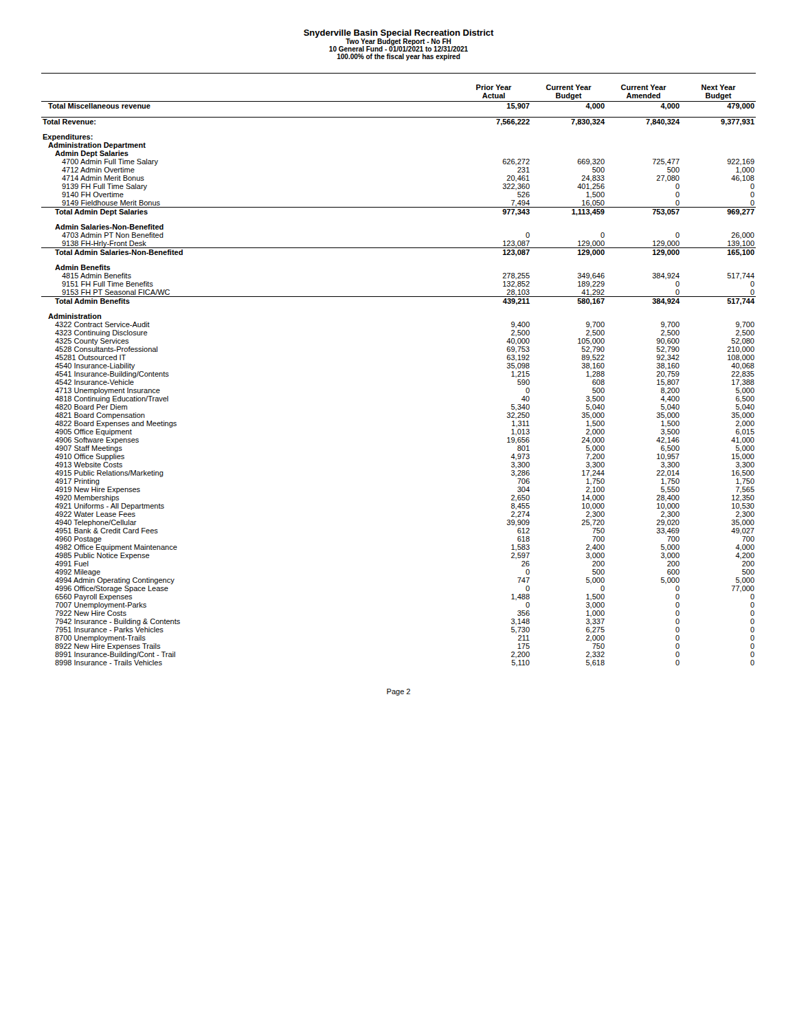Snyderville Basin Special Recreation District
Two Year Budget Report - No FH
10 General Fund - 01/01/2021 to 12/31/2021
100.00% of the fiscal year has expired
| | Prior Year Actual | Current Year Budget | Current Year Amended | Next Year Budget |
| --- | --- | --- | --- | --- |
| Total Miscellaneous revenue | 15,907 | 4,000 | 4,000 | 479,000 |
| Total Revenue: | 7,566,222 | 7,830,324 | 7,840,324 | 9,377,931 |
| Expenditures: | |
| Administration Department | |
| Admin Dept Salaries | |
| 4700 Admin Full Time Salary | 626,272 | 669,320 | 725,477 | 922,169 |
| 4712 Admin Overtime | 231 | 500 | 500 | 1,000 |
| 4714 Admin Merit Bonus | 20,461 | 24,833 | 27,080 | 46,108 |
| 9139 FH Full Time Salary | 322,360 | 401,256 | 0 | 0 |
| 9140 FH Overtime | 526 | 1,500 | 0 | 0 |
| 9149 Fieldhouse Merit Bonus | 7,494 | 16,050 | 0 | 0 |
| Total Admin Dept Salaries | 977,343 | 1,113,459 | 753,057 | 969,277 |
| Admin Salaries-Non-Benefited | |
| 4703 Admin PT Non Benefited | 0 | 0 | 0 | 26,000 |
| 9138 FH-Hrly-Front Desk | 123,087 | 129,000 | 129,000 | 139,100 |
| Total Admin Salaries-Non-Benefited | 123,087 | 129,000 | 129,000 | 165,100 |
| Admin Benefits | |
| 4815 Admin Benefits | 278,255 | 349,646 | 384,924 | 517,744 |
| 9151 FH Full Time Benefits | 132,852 | 189,229 | 0 | 0 |
| 9153 FH PT Seasonal FICA/WC | 28,103 | 41,292 | 0 | 0 |
| Total Admin Benefits | 439,211 | 580,167 | 384,924 | 517,744 |
| Administration | |
| 4322 Contract Service-Audit | 9,400 | 9,700 | 9,700 | 9,700 |
| 4323 Continuing Disclosure | 2,500 | 2,500 | 2,500 | 2,500 |
| 4325 County Services | 40,000 | 105,000 | 90,600 | 52,080 |
| 4528 Consultants-Professional | 69,753 | 52,790 | 52,790 | 210,000 |
| 45281 Outsourced IT | 63,192 | 89,522 | 92,342 | 108,000 |
| 4540 Insurance-Liability | 35,098 | 38,160 | 38,160 | 40,068 |
| 4541 Insurance-Building/Contents | 1,215 | 1,288 | 20,759 | 22,835 |
| 4542 Insurance-Vehicle | 590 | 608 | 15,807 | 17,388 |
| 4713 Unemployment Insurance | 0 | 500 | 8,200 | 5,000 |
| 4818 Continuing Education/Travel | 40 | 3,500 | 4,400 | 6,500 |
| 4820 Board Per Diem | 5,340 | 5,040 | 5,040 | 5,040 |
| 4821 Board Compensation | 32,250 | 35,000 | 35,000 | 35,000 |
| 4822 Board Expenses and Meetings | 1,311 | 1,500 | 1,500 | 2,000 |
| 4905 Office Equipment | 1,013 | 2,000 | 3,500 | 6,015 |
| 4906 Software Expenses | 19,656 | 24,000 | 42,146 | 41,000 |
| 4907 Staff Meetings | 801 | 5,000 | 6,500 | 5,000 |
| 4910 Office Supplies | 4,973 | 7,200 | 10,957 | 15,000 |
| 4913 Website Costs | 3,300 | 3,300 | 3,300 | 3,300 |
| 4915 Public Relations/Marketing | 3,286 | 17,244 | 22,014 | 16,500 |
| 4917 Printing | 706 | 1,750 | 1,750 | 1,750 |
| 4919 New Hire Expenses | 304 | 2,100 | 5,550 | 7,565 |
| 4920 Memberships | 2,650 | 14,000 | 28,400 | 12,350 |
| 4921 Uniforms - All Departments | 8,455 | 10,000 | 10,000 | 10,530 |
| 4922 Water Lease Fees | 2,274 | 2,300 | 2,300 | 2,300 |
| 4940 Telephone/Cellular | 39,909 | 25,720 | 29,020 | 35,000 |
| 4951 Bank & Credit Card Fees | 612 | 750 | 33,469 | 49,027 |
| 4960 Postage | 618 | 700 | 700 | 700 |
| 4982 Office Equipment Maintenance | 1,583 | 2,400 | 5,000 | 4,000 |
| 4985 Public Notice Expense | 2,597 | 3,000 | 3,000 | 4,200 |
| 4991 Fuel | 26 | 200 | 200 | 200 |
| 4992 Mileage | 0 | 500 | 600 | 500 |
| 4994 Admin Operating Contingency | 747 | 5,000 | 5,000 | 5,000 |
| 4996 Office/Storage Space Lease | 0 | 0 | 0 | 77,000 |
| 6560 Payroll Expenses | 1,488 | 1,500 | 0 | 0 |
| 7007 Unemployment-Parks | 0 | 3,000 | 0 | 0 |
| 7922 New Hire Costs | 356 | 1,000 | 0 | 0 |
| 7942 Insurance - Building & Contents | 3,148 | 3,337 | 0 | 0 |
| 7951 Insurance - Parks Vehicles | 5,730 | 6,275 | 0 | 0 |
| 8700 Unemployment-Trails | 211 | 2,000 | 0 | 0 |
| 8922 New Hire Expenses Trails | 175 | 750 | 0 | 0 |
| 8991 Insurance-Building/Cont - Trail | 2,200 | 2,332 | 0 | 0 |
| 8998 Insurance - Trails Vehicles | 5,110 | 5,618 | 0 | 0 |
Page 2